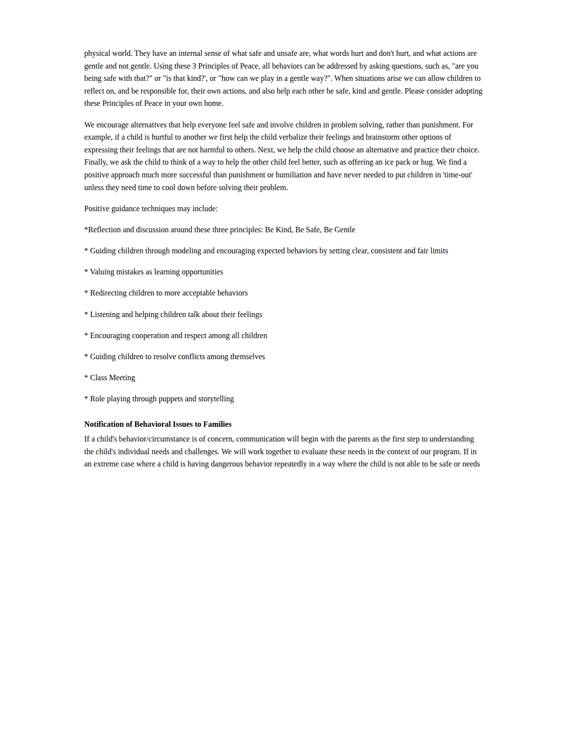physical world. They have an internal sense of what safe and unsafe are, what words hurt and don't hurt, and what actions are gentle and not gentle. Using these 3 Principles of Peace, all behaviors can be addressed by asking questions, such as, "are you being safe with that?" or "is that kind?', or "how can we play in a gentle way?". When situations arise we can allow children to reflect on, and be responsible for, their own actions, and also help each other be safe, kind and gentle. Please consider adopting these Principles of Peace in your own home.
We encourage alternatives that help everyone feel safe and involve children in problem solving, rather than punishment. For example, if a child is hurtful to another we first help the child verbalize their feelings and brainstorm other options of expressing their feelings that are not harmful to others. Next, we help the child choose an alternative and practice their choice. Finally, we ask the child to think of a way to help the other child feel better, such as offering an ice pack or hug. We find a positive approach much more successful than punishment or humiliation and have never needed to put children in 'time-out' unless they need time to cool down before solving their problem.
Positive guidance techniques may include:
*Reflection and discussion around these three principles: Be Kind, Be Safe, Be Gentle
* Guiding children through modeling and encouraging expected behaviors by setting clear, consistent and fair limits
* Valuing mistakes as learning opportunities
* Redirecting children to more acceptable behaviors
* Listening and helping children talk about their feelings
* Encouraging cooperation and respect among all children
* Guiding children to resolve conflicts among themselves
* Class Meeting
* Role playing through puppets and storytelling
Notification of Behavioral Issues to Families
If a child's behavior/circumstance is of concern, communication will begin with the parents as the first step to understanding the child's individual needs and challenges. We will work together to evaluate these needs in the context of our program. If in an extreme case where a child is having dangerous behavior repeatedly in a way where the child is not able to be safe or needs